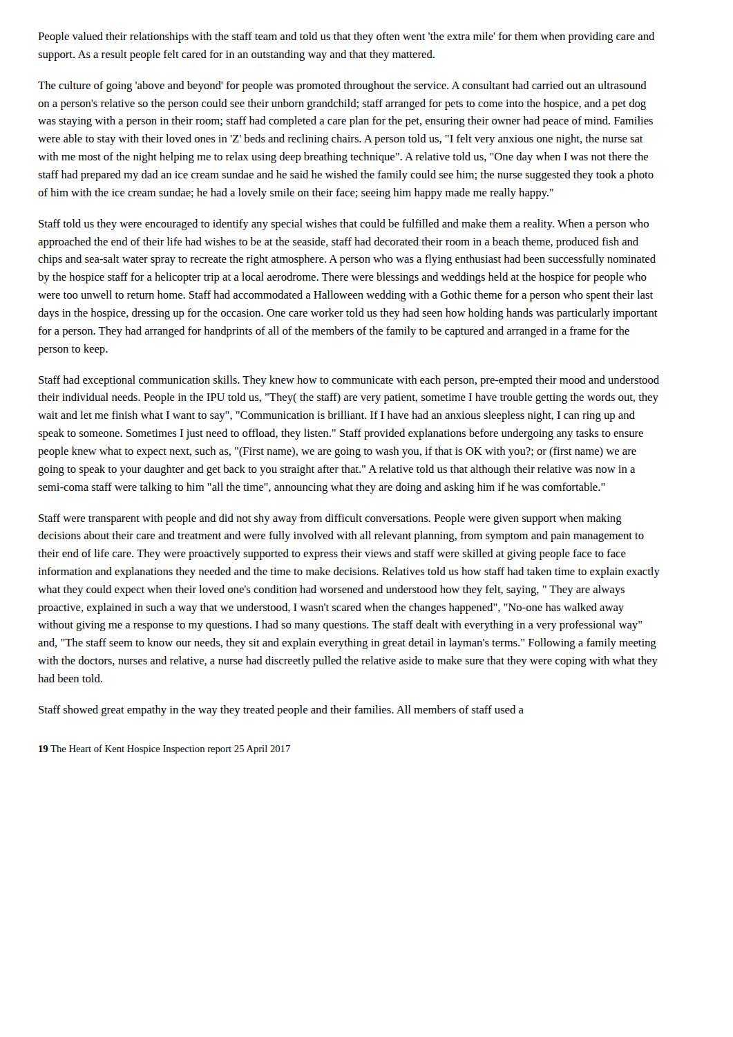People valued their relationships with the staff team and told us that they often went 'the extra mile' for them when providing care and support. As a result people felt cared for in an outstanding way and that they mattered.
The culture of going 'above and beyond' for people was promoted throughout the service. A consultant had carried out an ultrasound on a person's relative so the person could see their unborn grandchild; staff arranged for pets to come into the hospice, and a pet dog was staying with a person in their room; staff had completed a care plan for the pet, ensuring their owner had peace of mind. Families were able to stay with their loved ones in 'Z' beds and reclining chairs. A person told us, "I felt very anxious one night, the nurse sat with me most of the night helping me to relax using deep breathing technique". A relative told us, "One day when I was not there the staff had prepared my dad an ice cream sundae and he said he wished the family could see him; the nurse suggested they took a photo of him with the ice cream sundae; he had a lovely smile on their face; seeing him happy made me really happy."
Staff told us they were encouraged to identify any special wishes that could be fulfilled and make them a reality. When a person who approached the end of their life had wishes to be at the seaside, staff had decorated their room in a beach theme, produced fish and chips and sea-salt water spray to recreate the right atmosphere. A person who was a flying enthusiast had been successfully nominated by the hospice staff for a helicopter trip at a local aerodrome. There were blessings and weddings held at the hospice for people who were too unwell to return home. Staff had accommodated a Halloween wedding with a Gothic theme for a person who spent their last days in the hospice, dressing up for the occasion. One care worker told us they had seen how holding hands was particularly important for a person. They had arranged for handprints of all of the members of the family to be captured and arranged in a frame for the person to keep.
Staff had exceptional communication skills. They knew how to communicate with each person, pre-empted their mood and understood their individual needs. People in the IPU told us, "They( the staff) are very patient, sometime I have trouble getting the words out, they wait and let me finish what I want to say", "Communication is brilliant. If I have had an anxious sleepless night, I can ring up and speak to someone. Sometimes I just need to offload, they listen." Staff provided explanations before undergoing any tasks to ensure people knew what to expect next, such as, "(First name), we are going to wash you, if that is OK with you?; or (first name) we are going to speak to your daughter and get back to you straight after that." A relative told us that although their relative was now in a semi-coma staff were talking to him "all the time", announcing what they are doing and asking him if he was comfortable."
Staff were transparent with people and did not shy away from difficult conversations. People were given support when making decisions about their care and treatment and were fully involved with all relevant planning, from symptom and pain management to their end of life care. They were proactively supported to express their views and staff were skilled at giving people face to face information and explanations they needed and the time to make decisions. Relatives told us how staff had taken time to explain exactly what they could expect when their loved one's condition had worsened and understood how they felt, saying, " They are always proactive, explained in such a way that we understood, I wasn't scared when the changes happened", "No-one has walked away without giving me a response to my questions. I had so many questions. The staff dealt with everything in a very professional way" and, "The staff seem to know our needs, they sit and explain everything in great detail in layman's terms." Following a family meeting with the doctors, nurses and relative, a nurse had discreetly pulled the relative aside to make sure that they were coping with what they had been told.
Staff showed great empathy in the way they treated people and their families. All members of staff used a
19 The Heart of Kent Hospice Inspection report 25 April 2017